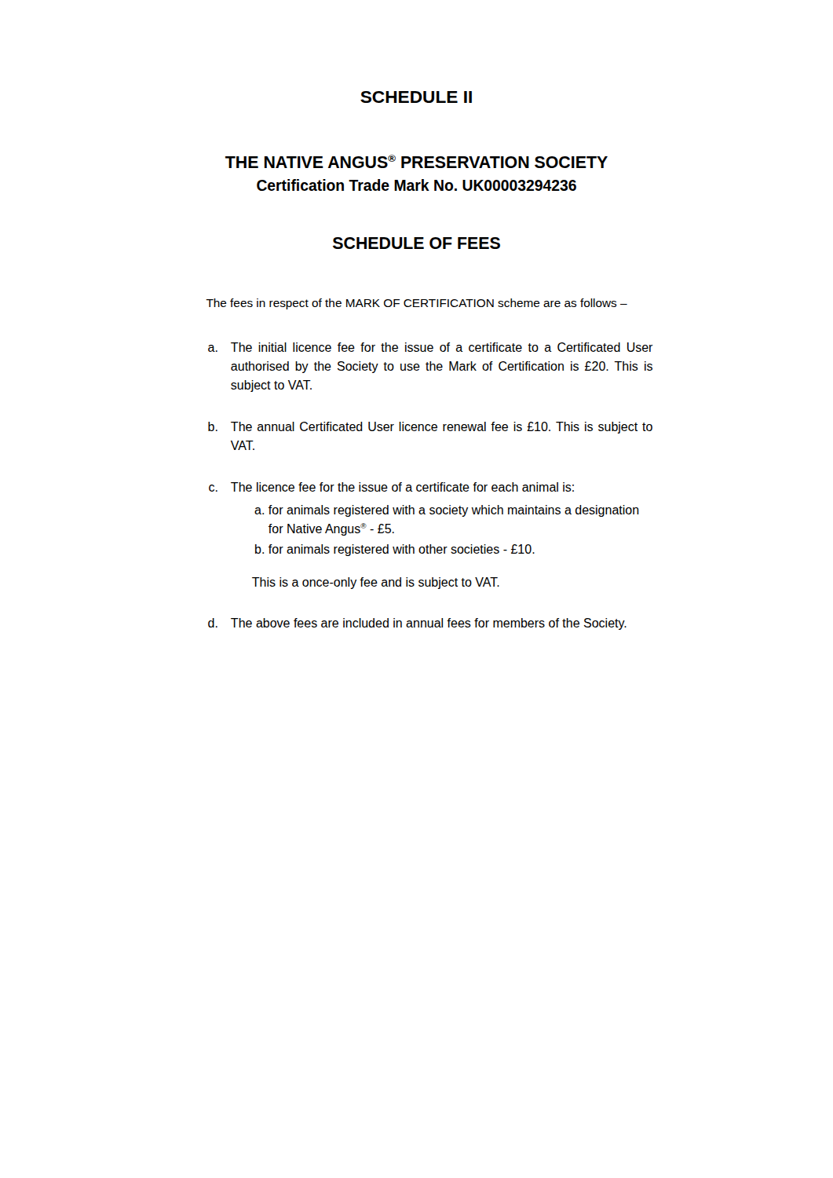SCHEDULE II
THE NATIVE ANGUS® PRESERVATION SOCIETY Certification Trade Mark No. UK00003294236
SCHEDULE OF FEES
The fees in respect of the MARK OF CERTIFICATION scheme are as follows –
The initial licence fee for the issue of a certificate to a Certificated User authorised by the Society to use the Mark of Certification is £20. This is subject to VAT.
The annual Certificated User licence renewal fee is £10. This is subject to VAT.
The licence fee for the issue of a certificate for each animal is:
for animals registered with a society which maintains a designation for Native Angus® - £5.
for animals registered with other societies - £10.
This is a once-only fee and is subject to VAT.
The above fees are included in annual fees for members of the Society.